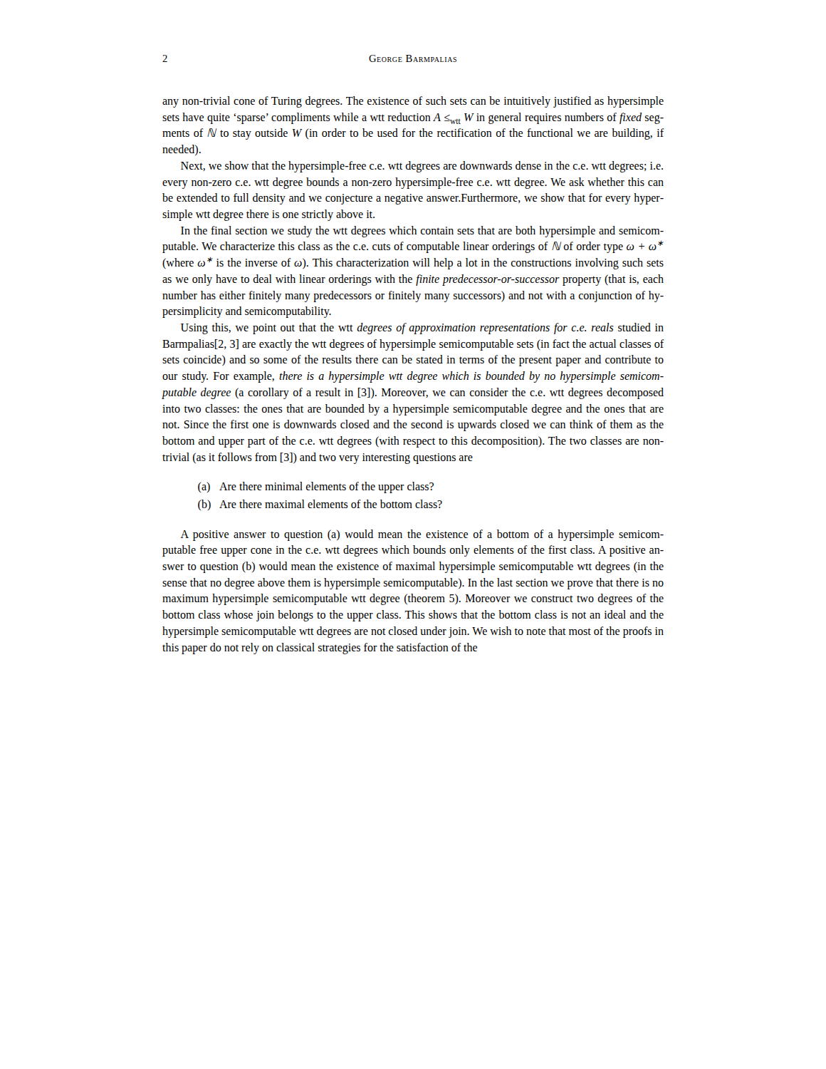2 George Barmpalias
any non-trivial cone of Turing degrees. The existence of such sets can be intuitively justified as hypersimple sets have quite ‘sparse’ compliments while a wtt reduction A ≤wtt W in general requires numbers of fixed segments of ℕ to stay outside W (in order to be used for the rectification of the functional we are building, if needed).
Next, we show that the hypersimple-free c.e. wtt degrees are downwards dense in the c.e. wtt degrees; i.e. every non-zero c.e. wtt degree bounds a non-zero hypersimple-free c.e. wtt degree. We ask whether this can be extended to full density and we conjecture a negative answer.Furthermore, we show that for every hypersimple wtt degree there is one strictly above it.
In the final section we study the wtt degrees which contain sets that are both hypersimple and semicomputable. We characterize this class as the c.e. cuts of computable linear orderings of ℕ of order type ω + ω∗ (where ω∗ is the inverse of ω). This characterization will help a lot in the constructions involving such sets as we only have to deal with linear orderings with the finite predecessor-or-successor property (that is, each number has either finitely many predecessors or finitely many successors) and not with a conjunction of hypersimplicity and semicomputability.
Using this, we point out that the wtt degrees of approximation representations for c.e. reals studied in Barmpalias[2, 3] are exactly the wtt degrees of hypersimple semicomputable sets (in fact the actual classes of sets coincide) and so some of the results there can be stated in terms of the present paper and contribute to our study. For example, there is a hypersimple wtt degree which is bounded by no hypersimple semicomputable degree (a corollary of a result in [3]). Moreover, we can consider the c.e. wtt degrees decomposed into two classes: the ones that are bounded by a hypersimple semicomputable degree and the ones that are not. Since the first one is downwards closed and the second is upwards closed we can think of them as the bottom and upper part of the c.e. wtt degrees (with respect to this decomposition). The two classes are non-trivial (as it follows from [3]) and two very interesting questions are
(a) Are there minimal elements of the upper class?
(b) Are there maximal elements of the bottom class?
A positive answer to question (a) would mean the existence of a bottom of a hypersimple semicomputable free upper cone in the c.e. wtt degrees which bounds only elements of the first class. A positive answer to question (b) would mean the existence of maximal hypersimple semicomputable wtt degrees (in the sense that no degree above them is hypersimple semicomputable). In the last section we prove that there is no maximum hypersimple semicomputable wtt degree (theorem 5). Moreover we construct two degrees of the bottom class whose join belongs to the upper class. This shows that the bottom class is not an ideal and the hypersimple semicomputable wtt degrees are not closed under join. We wish to note that most of the proofs in this paper do not rely on classical strategies for the satisfaction of the